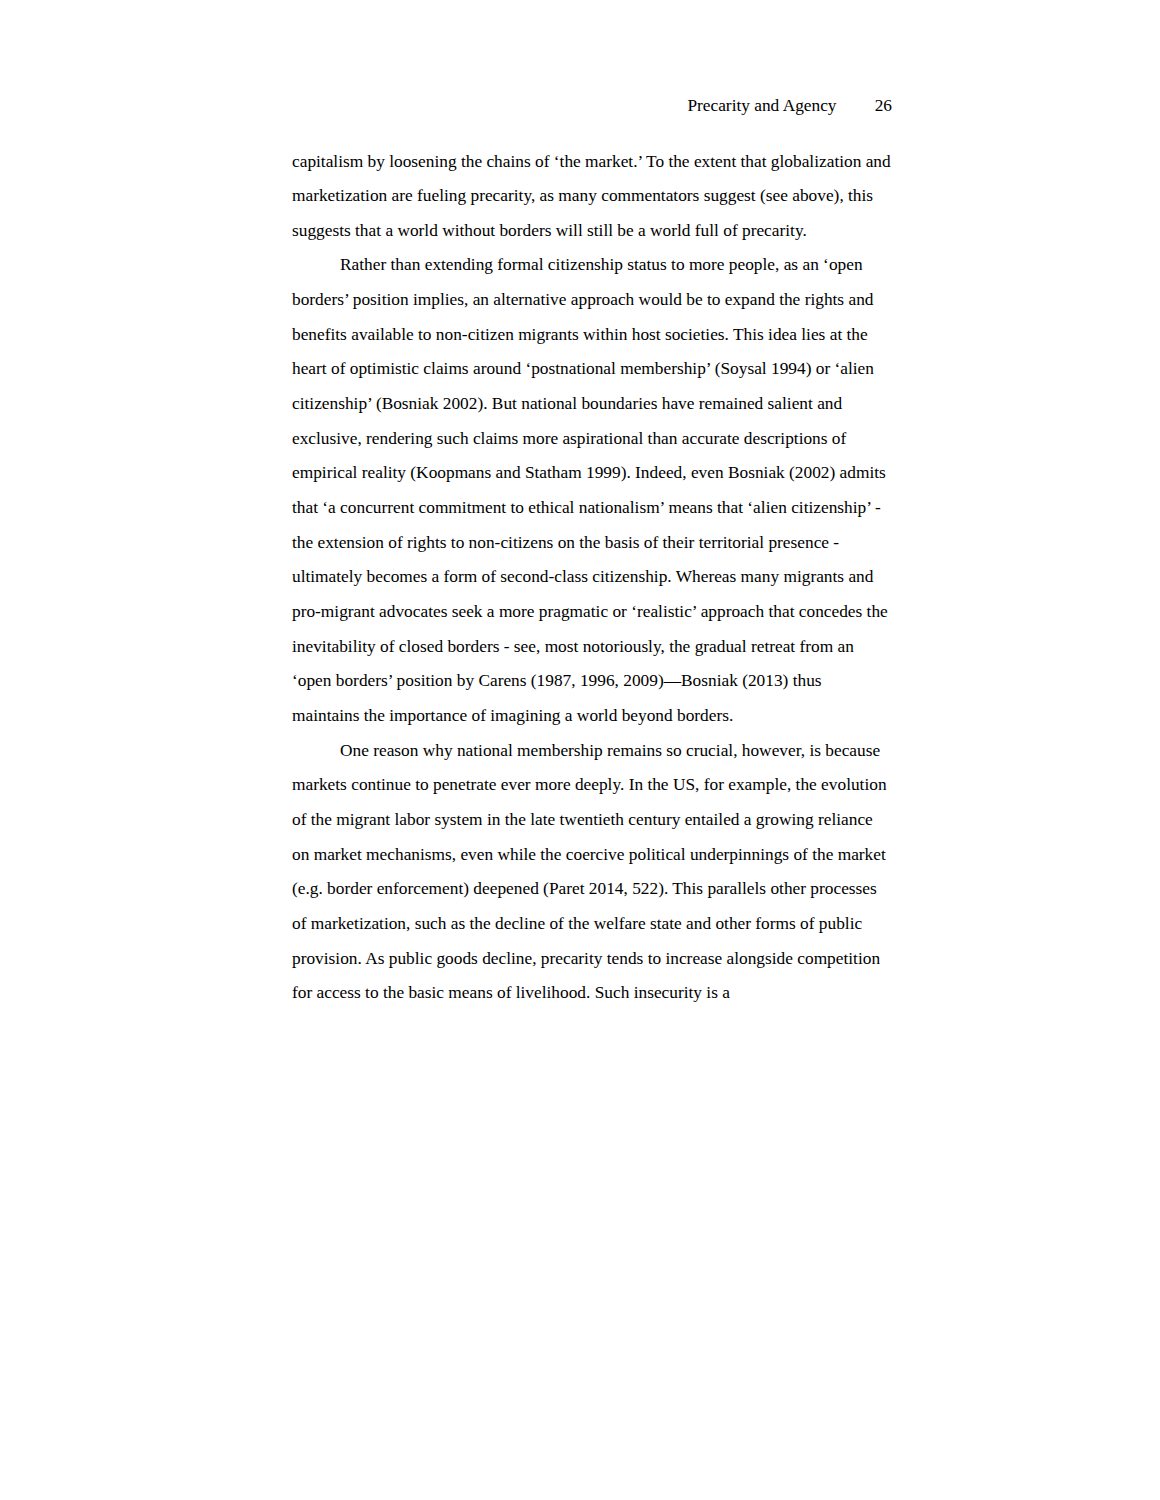Precarity and Agency 26
capitalism by loosening the chains of ‘the market.’ To the extent that globalization and marketization are fueling precarity, as many commentators suggest (see above), this suggests that a world without borders will still be a world full of precarity.
Rather than extending formal citizenship status to more people, as an ‘open borders’ position implies, an alternative approach would be to expand the rights and benefits available to non-citizen migrants within host societies. This idea lies at the heart of optimistic claims around ‘postnational membership’ (Soysal 1994) or ‘alien citizenship’ (Bosniak 2002). But national boundaries have remained salient and exclusive, rendering such claims more aspirational than accurate descriptions of empirical reality (Koopmans and Statham 1999). Indeed, even Bosniak (2002) admits that ‘a concurrent commitment to ethical nationalism’ means that ‘alien citizenship’ - the extension of rights to non-citizens on the basis of their territorial presence - ultimately becomes a form of second-class citizenship. Whereas many migrants and pro-migrant advocates seek a more pragmatic or ‘realistic’ approach that concedes the inevitability of closed borders - see, most notoriously, the gradual retreat from an ‘open borders’ position by Carens (1987, 1996, 2009)—Bosniak (2013) thus maintains the importance of imagining a world beyond borders.
One reason why national membership remains so crucial, however, is because markets continue to penetrate ever more deeply. In the US, for example, the evolution of the migrant labor system in the late twentieth century entailed a growing reliance on market mechanisms, even while the coercive political underpinnings of the market (e.g. border enforcement) deepened (Paret 2014, 522). This parallels other processes of marketization, such as the decline of the welfare state and other forms of public provision. As public goods decline, precarity tends to increase alongside competition for access to the basic means of livelihood. Such insecurity is a